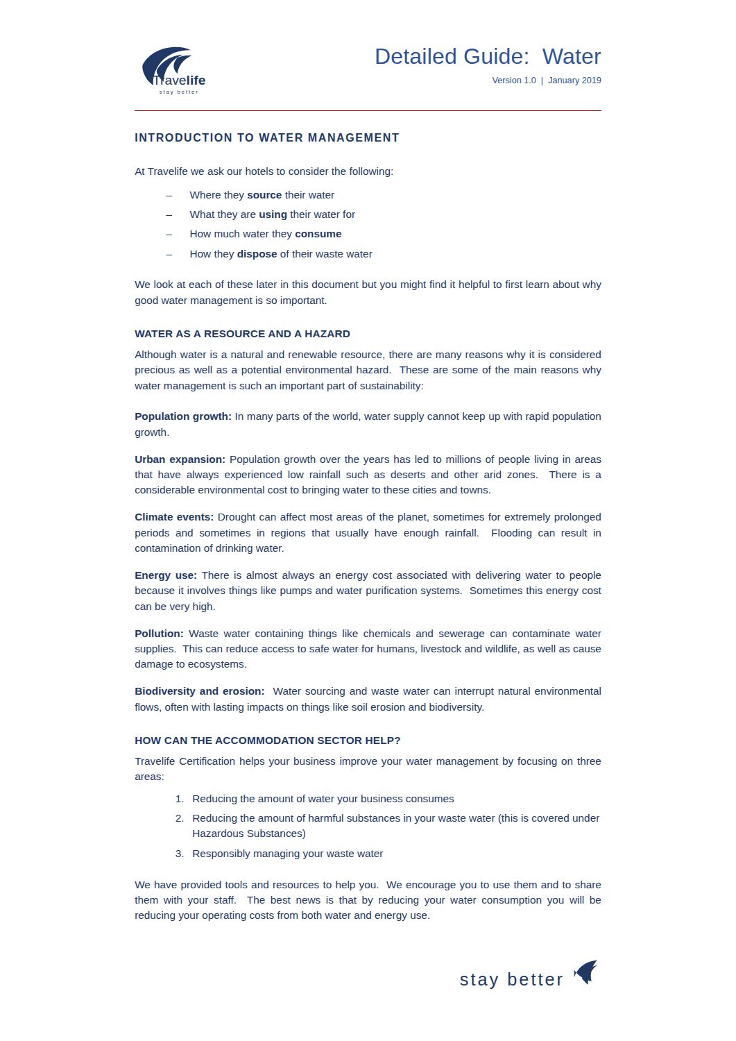Travelife stay better
Detailed Guide: Water
Version 1.0 | January 2019
Introduction to Water Management
At Travelife we ask our hotels to consider the following:
Where they source their water
What they are using their water for
How much water they consume
How they dispose of their waste water
We look at each of these later in this document but you might find it helpful to first learn about why good water management is so important.
Water as a Resource and a Hazard
Although water is a natural and renewable resource, there are many reasons why it is considered precious as well as a potential environmental hazard. These are some of the main reasons why water management is such an important part of sustainability:
Population growth: In many parts of the world, water supply cannot keep up with rapid population growth.
Urban expansion: Population growth over the years has led to millions of people living in areas that have always experienced low rainfall such as deserts and other arid zones. There is a considerable environmental cost to bringing water to these cities and towns.
Climate events: Drought can affect most areas of the planet, sometimes for extremely prolonged periods and sometimes in regions that usually have enough rainfall. Flooding can result in contamination of drinking water.
Energy use: There is almost always an energy cost associated with delivering water to people because it involves things like pumps and water purification systems. Sometimes this energy cost can be very high.
Pollution: Waste water containing things like chemicals and sewerage can contaminate water supplies. This can reduce access to safe water for humans, livestock and wildlife, as well as cause damage to ecosystems.
Biodiversity and erosion: Water sourcing and waste water can interrupt natural environmental flows, often with lasting impacts on things like soil erosion and biodiversity.
How Can the Accommodation Sector Help?
Travelife Certification helps your business improve your water management by focusing on three areas:
Reducing the amount of water your business consumes
Reducing the amount of harmful substances in your waste water (this is covered under Hazardous Substances)
Responsibly managing your waste water
We have provided tools and resources to help you. We encourage you to use them and to share them with your staff. The best news is that by reducing your water consumption you will be reducing your operating costs from both water and energy use.
stay better